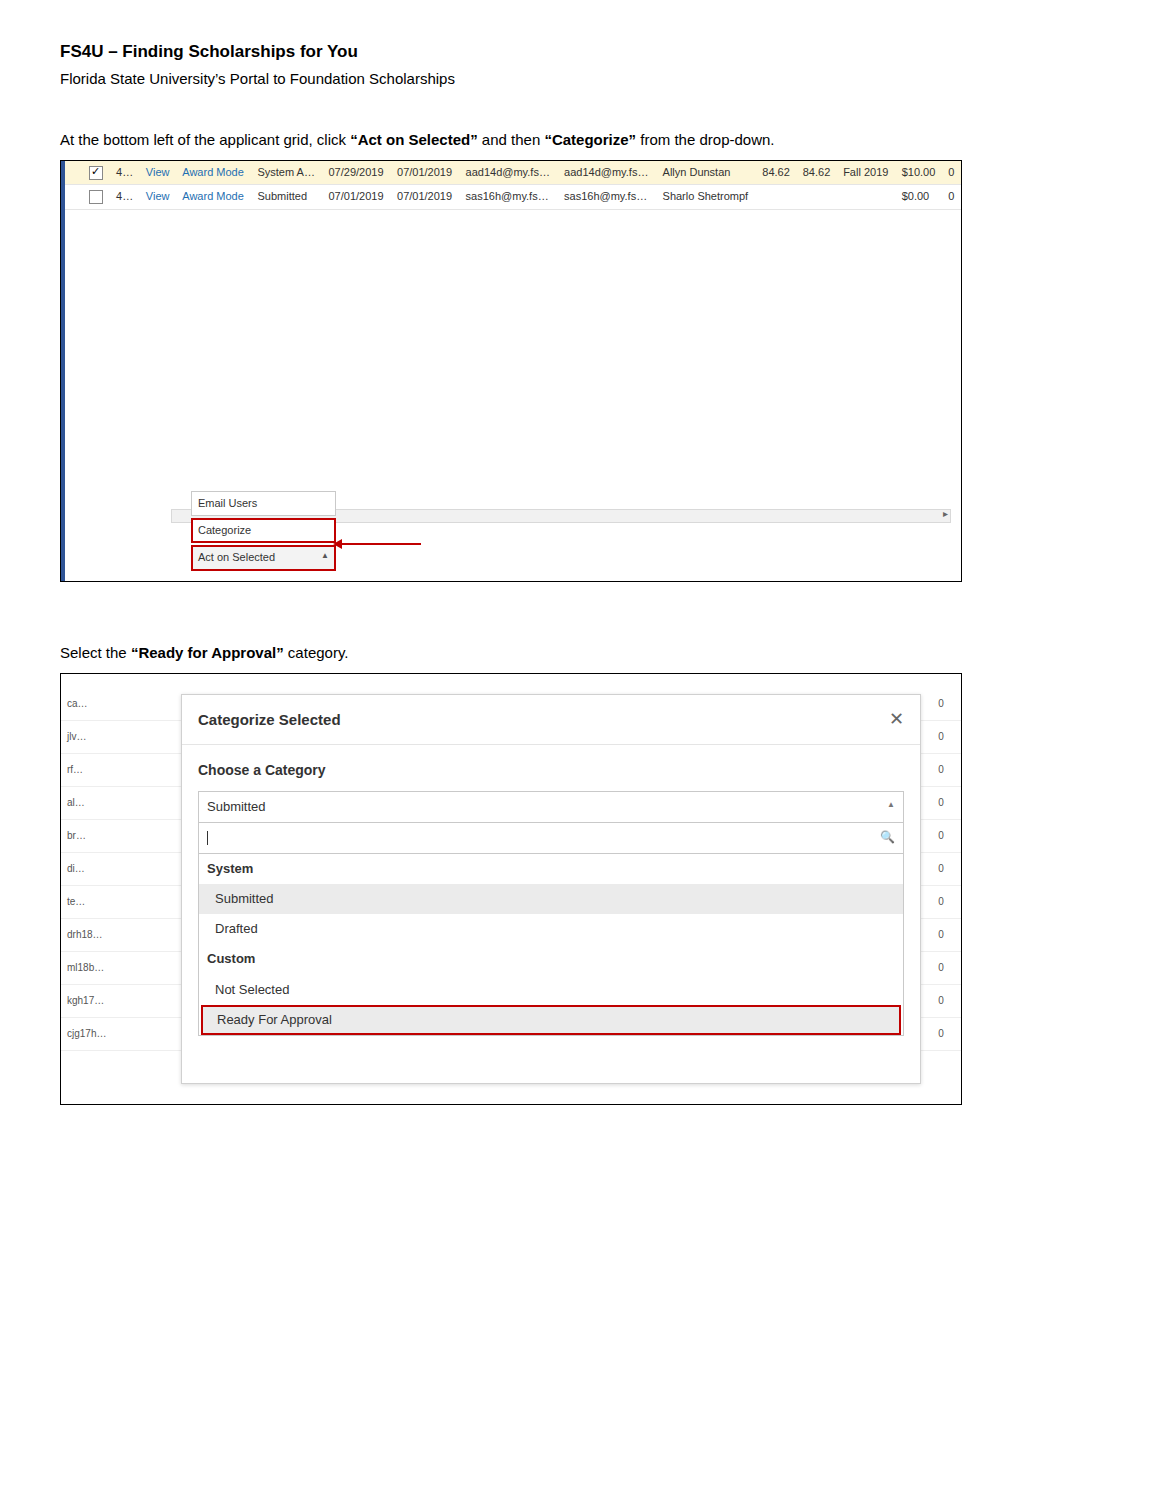FS4U – Finding Scholarships for You
Florida State University’s Portal to Foundation Scholarships
At the bottom left of the applicant grid, click “Act on Selected” and then “Categorize” from the drop-down.
| | 4… | View | Award Mode | System A… | 07/29/2019 | 07/01/2019 | aad14d@my.fs… | aad14d@my.fs… | Allyn Dunstan | 84.62 | 84.62 | Fall 2019 | $10.00 | 0 |
| | 4… | View | Award Mode | Submitted | 07/01/2019 | 07/01/2019 | sas16h@my.fs… | sas16h@my.fs… | Sharlo Shetrompf | | | | $0.00 | 0 |
Email Users
Categorize
Act on Selected
Select the “Ready for Approval” category.
ca…
jlv…
rf…
al…
br…
di…
te…
drh18…
ml18b…
kgh17…
cjg17h…
0
0
0
0
0
0
0
0
0
0
0
Categorize Selected
✕
Choose a Category
Submitted
🔍
System
Submitted
Drafted
Custom
Not Selected
Ready For Approval